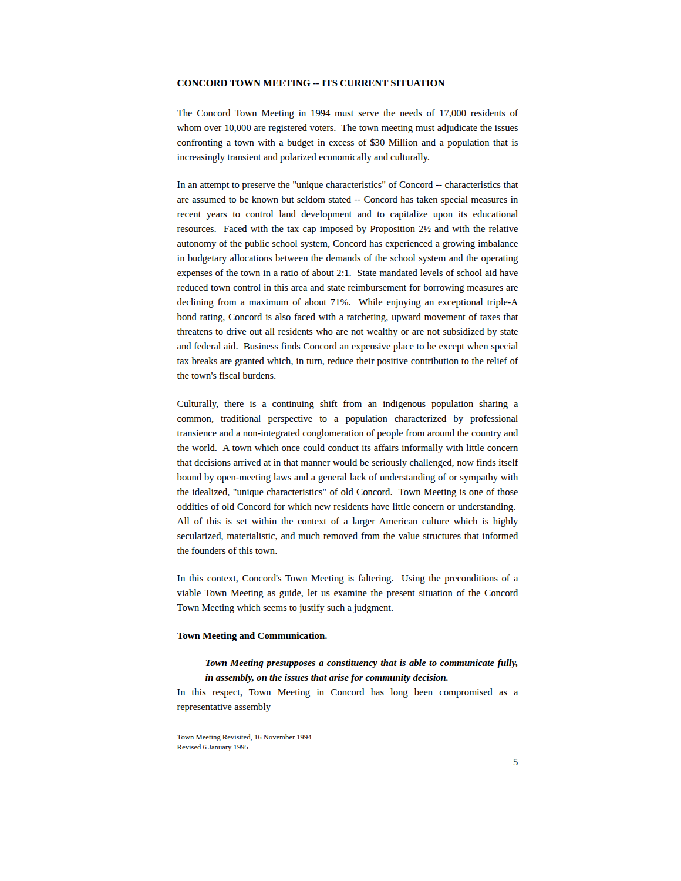CONCORD TOWN MEETING -- ITS CURRENT SITUATION
The Concord Town Meeting in 1994 must serve the needs of 17,000 residents of whom over 10,000 are registered voters. The town meeting must adjudicate the issues confronting a town with a budget in excess of $30 Million and a population that is increasingly transient and polarized economically and culturally.
In an attempt to preserve the "unique characteristics" of Concord -- characteristics that are assumed to be known but seldom stated -- Concord has taken special measures in recent years to control land development and to capitalize upon its educational resources. Faced with the tax cap imposed by Proposition 2½ and with the relative autonomy of the public school system, Concord has experienced a growing imbalance in budgetary allocations between the demands of the school system and the operating expenses of the town in a ratio of about 2:1. State mandated levels of school aid have reduced town control in this area and state reimbursement for borrowing measures are declining from a maximum of about 71%. While enjoying an exceptional triple-A bond rating, Concord is also faced with a ratcheting, upward movement of taxes that threatens to drive out all residents who are not wealthy or are not subsidized by state and federal aid. Business finds Concord an expensive place to be except when special tax breaks are granted which, in turn, reduce their positive contribution to the relief of the town's fiscal burdens.
Culturally, there is a continuing shift from an indigenous population sharing a common, traditional perspective to a population characterized by professional transience and a non-integrated conglomeration of people from around the country and the world. A town which once could conduct its affairs informally with little concern that decisions arrived at in that manner would be seriously challenged, now finds itself bound by open-meeting laws and a general lack of understanding of or sympathy with the idealized, "unique characteristics" of old Concord. Town Meeting is one of those oddities of old Concord for which new residents have little concern or understanding. All of this is set within the context of a larger American culture which is highly secularized, materialistic, and much removed from the value structures that informed the founders of this town.
In this context, Concord's Town Meeting is faltering. Using the preconditions of a viable Town Meeting as guide, let us examine the present situation of the Concord Town Meeting which seems to justify such a judgment.
Town Meeting and Communication.
Town Meeting presupposes a constituency that is able to communicate fully, in assembly, on the issues that arise for community decision.
In this respect, Town Meeting in Concord has long been compromised as a representative assembly
Town Meeting Revisited, 16 November 1994
Revised 6 January 1995
5